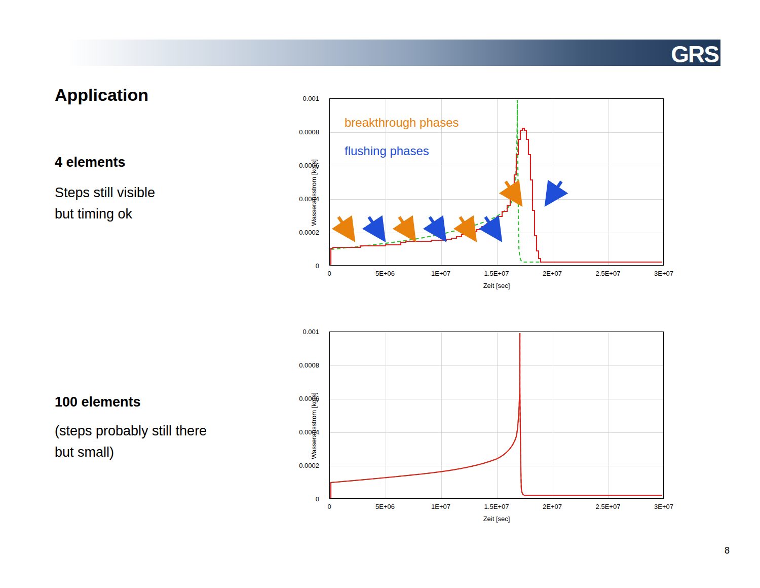GRS
Application
4 elements
Steps still visible
but timing ok
100 elements
(steps probably still there
but small)
Wasserausstrom [kg/s]
0.001
0.0008
0.0006
0.0004
0.0002
0
0
5E+06
1E+07
1.5E+07
2E+07
2.5E+07
3E+07
Zeit [sec]
breakthrough phases
flushing phases
Wasserausstrom [kg/s]
0.001
0.0008
0.0006
0.0004
0.0002
0
0
5E+06
1E+07
1.5E+07
2E+07
2.5E+07
3E+07
Zeit [sec]
8